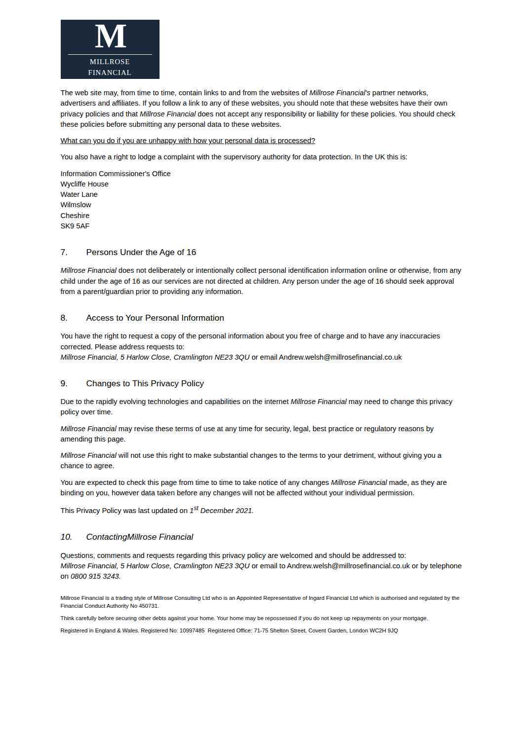M
MILLROSE FINANCIAL
The web site may, from time to time, contain links to and from the websites of Millrose Financial's partner networks, advertisers and affiliates. If you follow a link to any of these websites, you should note that these websites have their own privacy policies and that Millrose Financial does not accept any responsibility or liability for these policies. You should check these policies before submitting any personal data to these websites.
What can you do if you are unhappy with how your personal data is processed?
You also have a right to lodge a complaint with the supervisory authority for data protection. In the UK this is:
Information Commissioner's Office
Wycliffe House
Water Lane
Wilmslow
Cheshire
SK9 5AF
7. Persons Under the Age of 16
Millrose Financial does not deliberately or intentionally collect personal identification information online or otherwise, from any child under the age of 16 as our services are not directed at children. Any person under the age of 16 should seek approval from a parent/guardian prior to providing any information.
8. Access to Your Personal Information
You have the right to request a copy of the personal information about you free of charge and to have any inaccuracies corrected. Please address requests to:
Millrose Financial, 5 Harlow Close, Cramlington NE23 3QU or email Andrew.welsh@millrosefinancial.co.uk
9. Changes to This Privacy Policy
Due to the rapidly evolving technologies and capabilities on the internet Millrose Financial may need to change this privacy policy over time.
Millrose Financial may revise these terms of use at any time for security, legal, best practice or regulatory reasons by amending this page.
Millrose Financial will not use this right to make substantial changes to the terms to your detriment, without giving you a chance to agree.
You are expected to check this page from time to time to take notice of any changes Millrose Financial made, as they are binding on you, however data taken before any changes will not be affected without your individual permission.
This Privacy Policy was last updated on 1st December 2021.
10. Contacting Millrose Financial
Questions, comments and requests regarding this privacy policy are welcomed and should be addressed to:
Millrose Financial, 5 Harlow Close, Cramlington NE23 3QU or email to Andrew.welsh@millrosefinancial.co.uk or by telephone on 0800 915 3243.
Millrose Financial is a trading style of Millrose Consulting Ltd who is an Appointed Representative of Ingard Financial Ltd which is authorised and regulated by the Financial Conduct Authority No 450731.
Think carefully before securing other debts against your home. Your home may be repossessed if you do not keep up repayments on your mortgage.
Registered in England & Wales. Registered No: 10997485 Registered Office: 71-75 Shelton Street, Covent Garden, London WC2H 9JQ